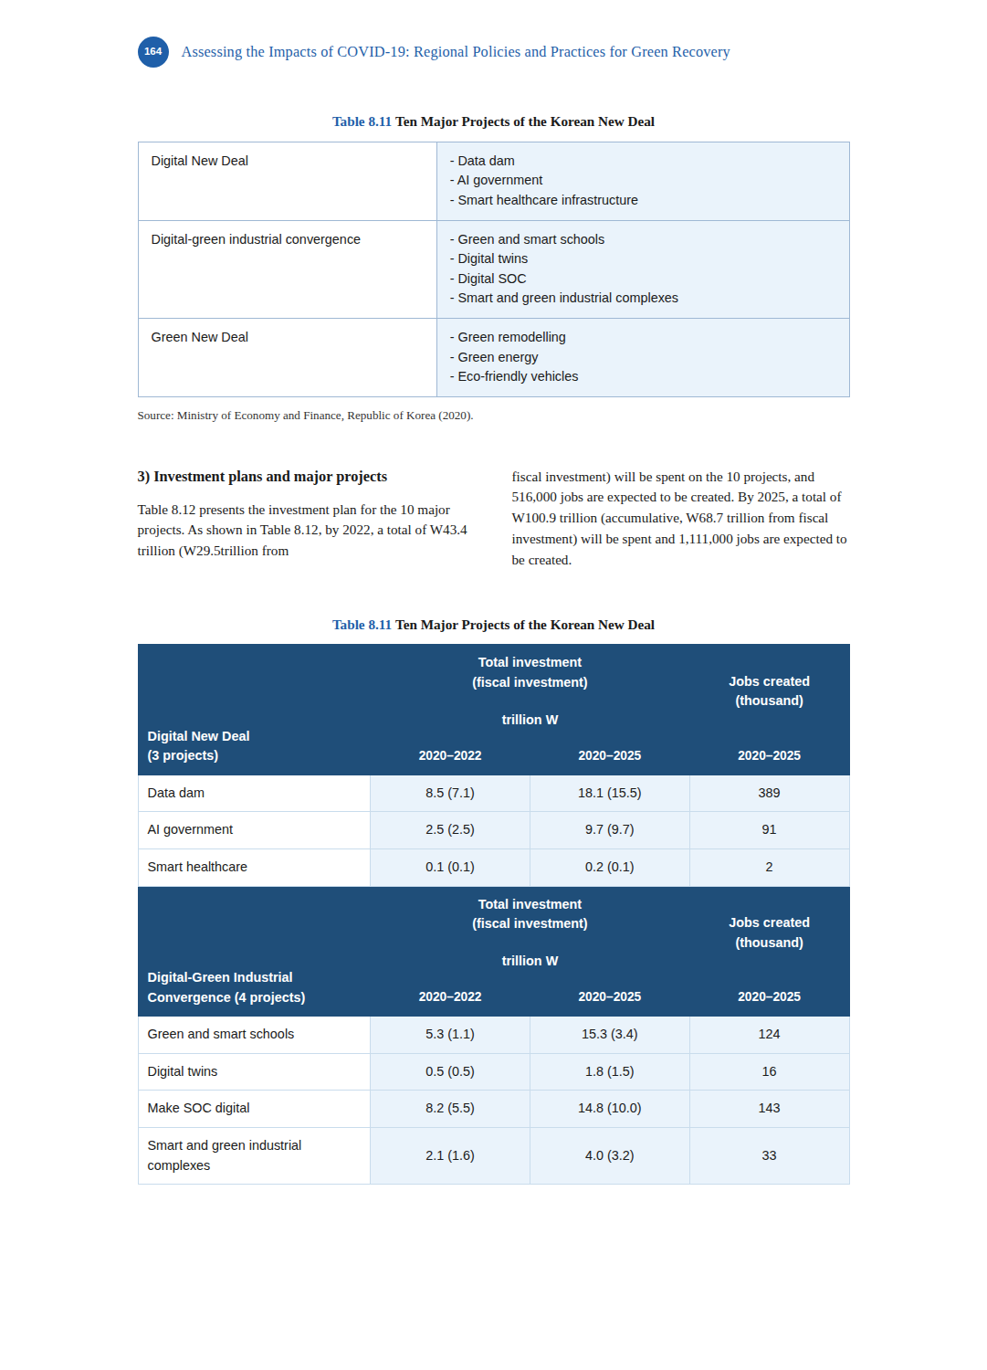164
Assessing the Impacts of COVID-19: Regional Policies and Practices for Green Recovery
Table 8.11 Ten Major Projects of the Korean New Deal
| Digital New Deal | Data dam AI government Smart healthcare infrastructure |
| Digital-green industrial convergence | Green and smart schools Digital twins Digital SOC Smart and green industrial complexes |
| Green New Deal | Green remodelling Green energy Eco-friendly vehicles |
Source: Ministry of Economy and Finance, Republic of Korea (2020).
3) Investment plans and major projects
Table 8.12 presents the investment plan for the 10 major projects. As shown in Table 8.12, by 2022, a total of W43.4 trillion (W29.5trillion from
fiscal investment) will be spent on the 10 projects, and 516,000 jobs are expected to be created. By 2025, a total of W100.9 trillion (accumulative, W68.7 trillion from fiscal investment) will be spent and 1,111,000 jobs are expected to be created.
Table 8.11 Ten Major Projects of the Korean New Deal
| Digital New Deal (3 projects) | Total investment (fiscal investment) | Jobs created (thousand) |
| --- | --- | --- |
| trillion W |
| 2020–2022 | 2020–2025 | 2020–2025 |
| Data dam | 8.5 (7.1) | 18.1 (15.5) | 389 |
| AI government | 2.5 (2.5) | 9.7 (9.7) | 91 |
| Smart healthcare | 0.1 (0.1) | 0.2 (0.1) | 2 |
| Digital-Green Industrial Convergence (4 projects) | Total investment (fiscal investment) | Jobs created (thousand) |
| trillion W |
| 2020–2022 | 2020–2025 | 2020–2025 |
| Green and smart schools | 5.3 (1.1) | 15.3 (3.4) | 124 |
| Digital twins | 0.5 (0.5) | 1.8 (1.5) | 16 |
| Make SOC digital | 8.2 (5.5) | 14.8 (10.0) | 143 |
| Smart and green industrial complexes | 2.1 (1.6) | 4.0 (3.2) | 33 |